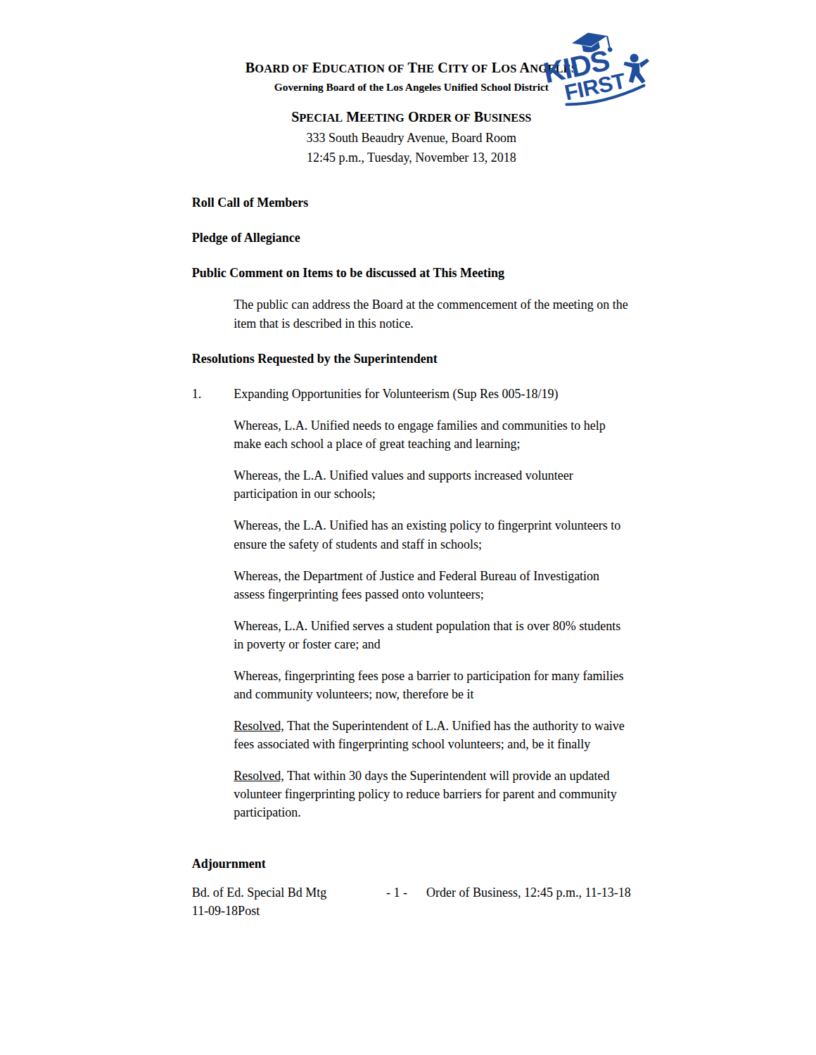KIDS FIRST
BOARD OF EDUCATION OF THE CITY OF LOS ANGELES
Governing Board of the Los Angeles Unified School District
SPECIAL MEETING ORDER OF BUSINESS
333 South Beaudry Avenue, Board Room
12:45 p.m., Tuesday, November 13, 2018
Roll Call of Members
Pledge of Allegiance
Public Comment on Items to be discussed at This Meeting
The public can address the Board at the commencement of the meeting on the item that is described in this notice.
Resolutions Requested by the Superintendent
1.
Expanding Opportunities for Volunteerism (Sup Res 005-18/19)
Whereas, L.A. Unified needs to engage families and communities to help make each school a place of great teaching and learning;
Whereas, the L.A. Unified values and supports increased volunteer participation in our schools;
Whereas, the L.A. Unified has an existing policy to fingerprint volunteers to ensure the safety of students and staff in schools;
Whereas, the Department of Justice and Federal Bureau of Investigation assess fingerprinting fees passed onto volunteers;
Whereas, L.A. Unified serves a student population that is over 80% students in poverty or foster care; and
Whereas, fingerprinting fees pose a barrier to participation for many families and community volunteers; now, therefore be it
Resolved, That the Superintendent of L.A. Unified has the authority to waive fees associated with fingerprinting school volunteers; and, be it finally
Resolved, That within 30 days the Superintendent will provide an updated volunteer fingerprinting policy to reduce barriers for parent and community participation.
Adjournment
Bd. of Ed. Special Bd Mtg
11-09-18Post
- 1 -
Order of Business, 12:45 p.m., 11-13-18